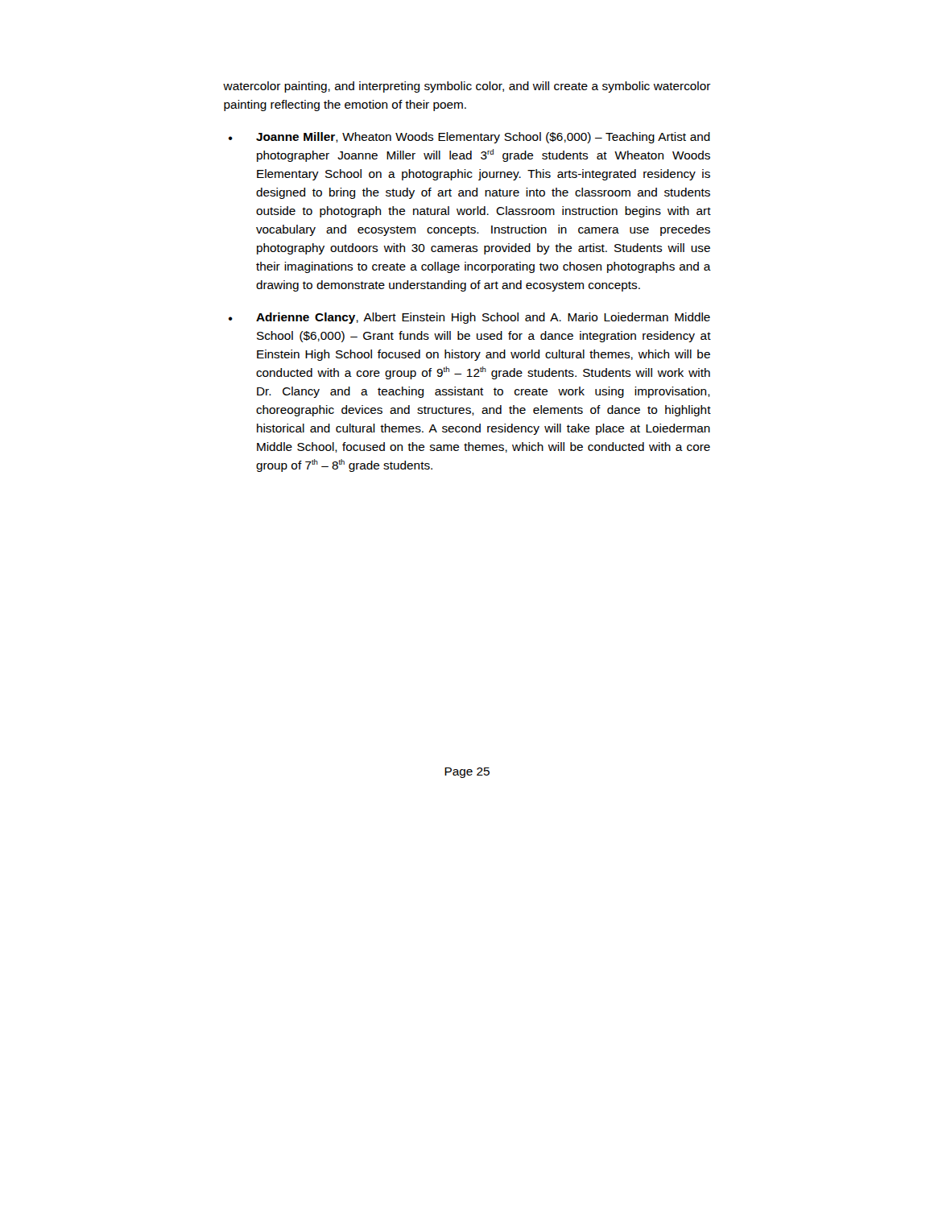watercolor painting, and interpreting symbolic color, and will create a symbolic watercolor painting reflecting the emotion of their poem.
Joanne Miller, Wheaton Woods Elementary School ($6,000) – Teaching Artist and photographer Joanne Miller will lead 3rd grade students at Wheaton Woods Elementary School on a photographic journey. This arts-integrated residency is designed to bring the study of art and nature into the classroom and students outside to photograph the natural world. Classroom instruction begins with art vocabulary and ecosystem concepts. Instruction in camera use precedes photography outdoors with 30 cameras provided by the artist. Students will use their imaginations to create a collage incorporating two chosen photographs and a drawing to demonstrate understanding of art and ecosystem concepts.
Adrienne Clancy, Albert Einstein High School and A. Mario Loiederman Middle School ($6,000) – Grant funds will be used for a dance integration residency at Einstein High School focused on history and world cultural themes, which will be conducted with a core group of 9th – 12th grade students. Students will work with Dr. Clancy and a teaching assistant to create work using improvisation, choreographic devices and structures, and the elements of dance to highlight historical and cultural themes. A second residency will take place at Loiederman Middle School, focused on the same themes, which will be conducted with a core group of 7th – 8th grade students.
Page 25